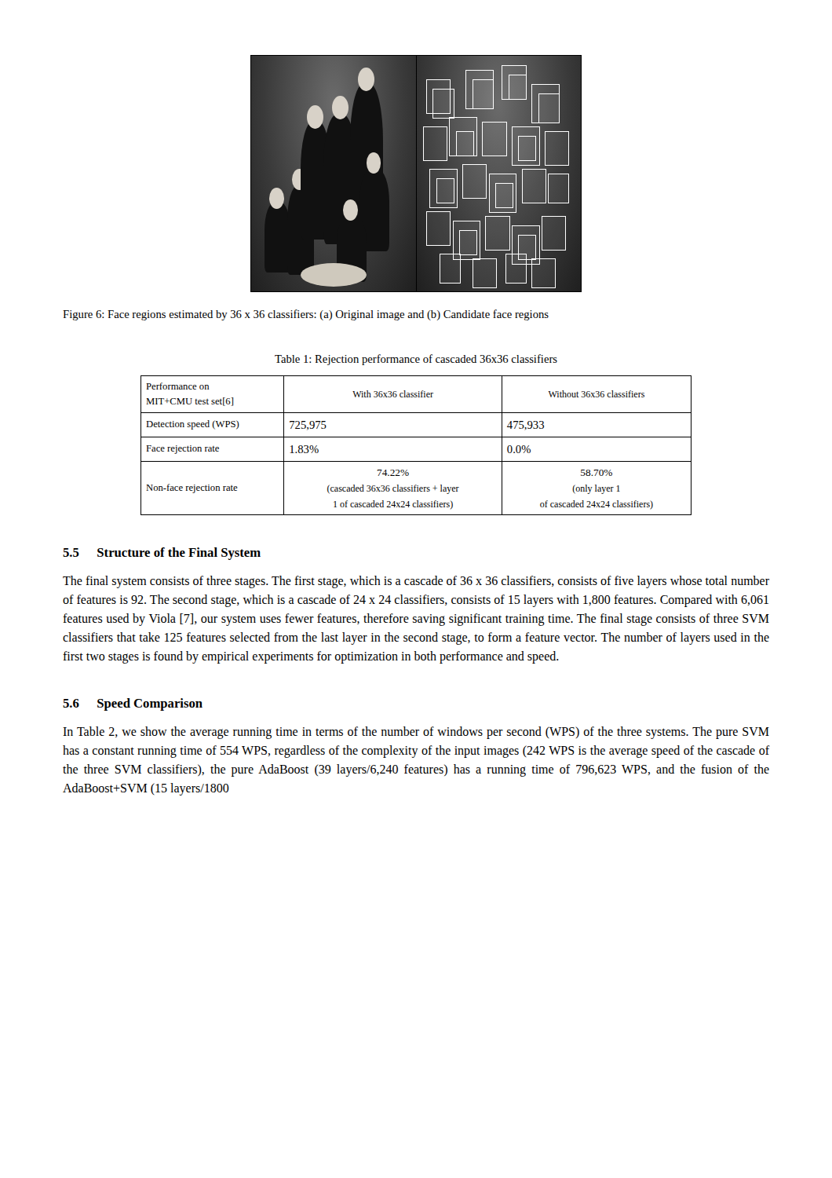Figure 6: Face regions estimated by 36 x 36 classifiers: (a) Original image and (b) Candidate face regions
Table 1: Rejection performance of cascaded 36x36 classifiers
| Performance on MIT+CMU test set[6] | With 36x36 classifier | Without 36x36 classifiers |
| Detection speed (WPS) | 725,975 | 475,933 |
| Face rejection rate | 1.83% | 0.0% |
| Non-face rejection rate | 74.22% (cascaded 36x36 classifiers + layer 1 of cascaded 24x24 classifiers) | 58.70% (only layer 1 of cascaded 24x24 classifiers) |
5.5 Structure of the Final System
The final system consists of three stages. The first stage, which is a cascade of 36 x 36 classifiers, consists of five layers whose total number of features is 92. The second stage, which is a cascade of 24 x 24 classifiers, consists of 15 layers with 1,800 features. Compared with 6,061 features used by Viola [7], our system uses fewer features, therefore saving significant training time. The final stage consists of three SVM classifiers that take 125 features selected from the last layer in the second stage, to form a feature vector. The number of layers used in the first two stages is found by empirical experiments for optimization in both performance and speed.
5.6 Speed Comparison
In Table 2, we show the average running time in terms of the number of windows per second (WPS) of the three systems. The pure SVM has a constant running time of 554 WPS, regardless of the complexity of the input images (242 WPS is the average speed of the cascade of the three SVM classifiers), the pure AdaBoost (39 layers/6,240 features) has a running time of 796,623 WPS, and the fusion of the AdaBoost+SVM (15 layers/1800